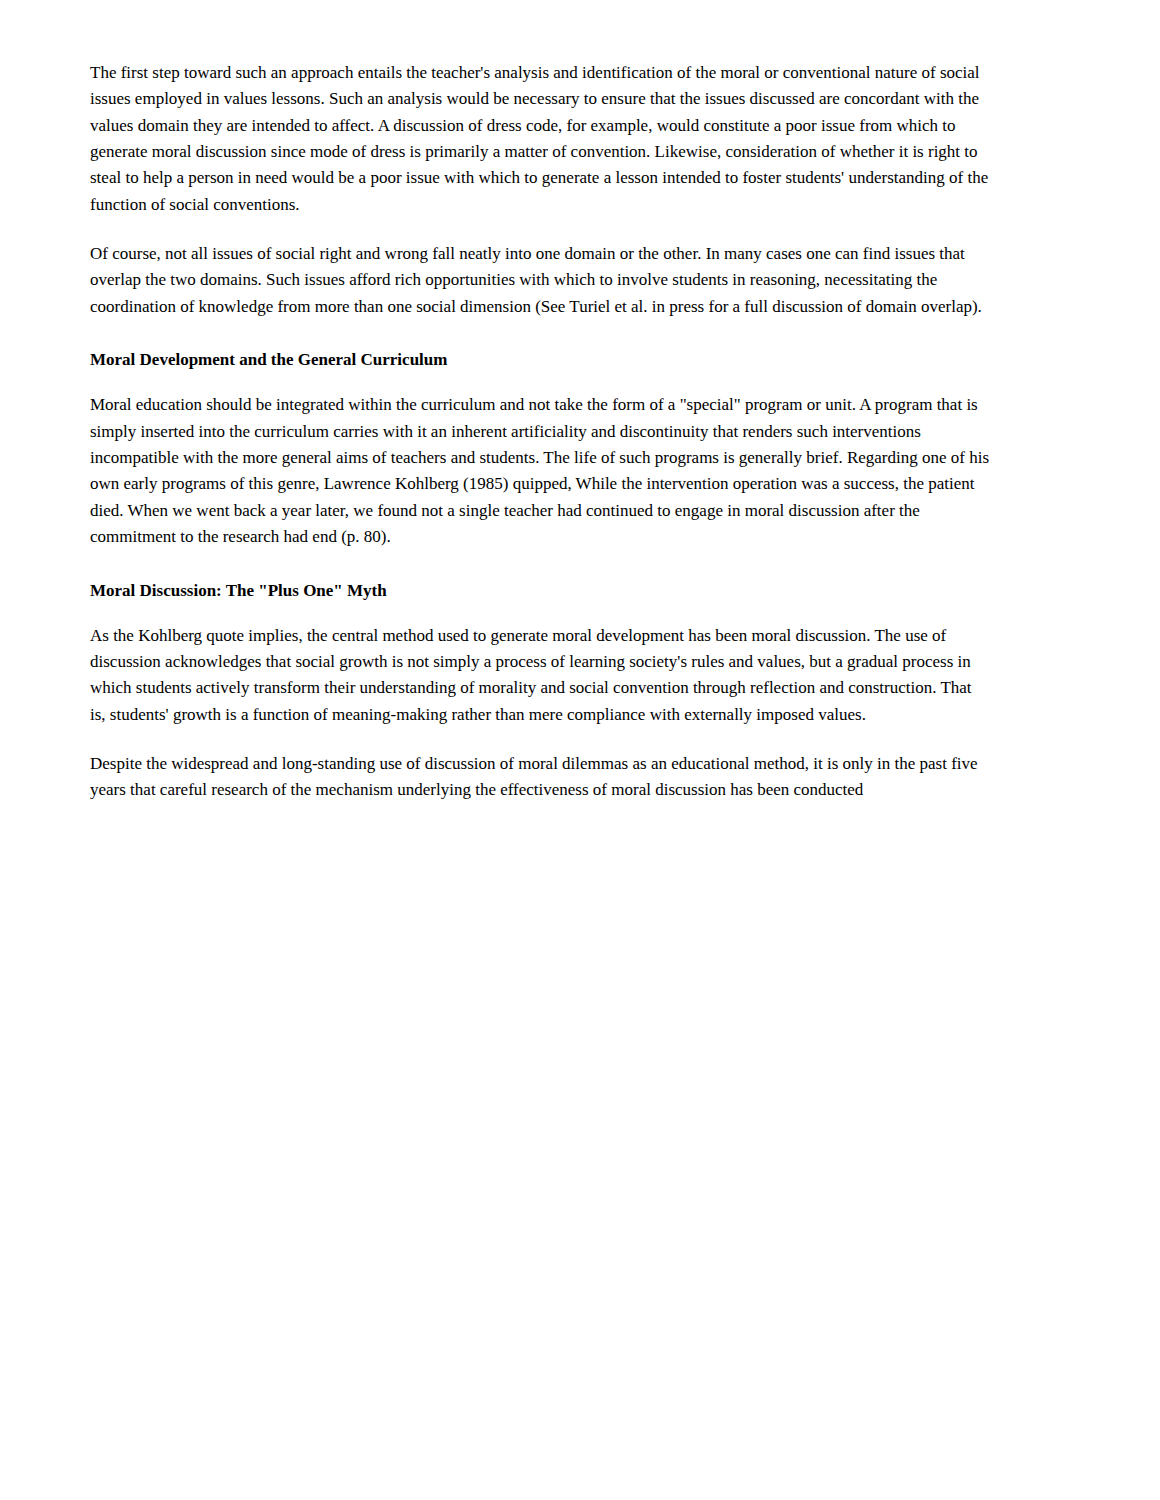The first step toward such an approach entails the teacher's analysis and identification of the moral or conventional nature of social issues employed in values lessons. Such an analysis would be necessary to ensure that the issues discussed are concordant with the values domain they are intended to affect. A discussion of dress code, for example, would constitute a poor issue from which to generate moral discussion since mode of dress is primarily a matter of convention. Likewise, consideration of whether it is right to steal to help a person in need would be a poor issue with which to generate a lesson intended to foster students' understanding of the function of social conventions.
Of course, not all issues of social right and wrong fall neatly into one domain or the other. In many cases one can find issues that overlap the two domains. Such issues afford rich opportunities with which to involve students in reasoning, necessitating the coordination of knowledge from more than one social dimension (See Turiel et al. in press for a full discussion of domain overlap).
Moral Development and the General Curriculum
Moral education should be integrated within the curriculum and not take the form of a "special" program or unit. A program that is simply inserted into the curriculum carries with it an inherent artificiality and discontinuity that renders such interventions incompatible with the more general aims of teachers and students. The life of such programs is generally brief. Regarding one of his own early programs of this genre, Lawrence Kohlberg (1985) quipped, While the intervention operation was a success, the patient died. When we went back a year later, we found not a single teacher had continued to engage in moral discussion after the commitment to the research had end (p. 80).
Moral Discussion: The "Plus One" Myth
As the Kohlberg quote implies, the central method used to generate moral development has been moral discussion. The use of discussion acknowledges that social growth is not simply a process of learning society's rules and values, but a gradual process in which students actively transform their understanding of morality and social convention through reflection and construction. That is, students' growth is a function of meaning-making rather than mere compliance with externally imposed values.
Despite the widespread and long-standing use of discussion of moral dilemmas as an educational method, it is only in the past five years that careful research of the mechanism underlying the effectiveness of moral discussion has been conducted